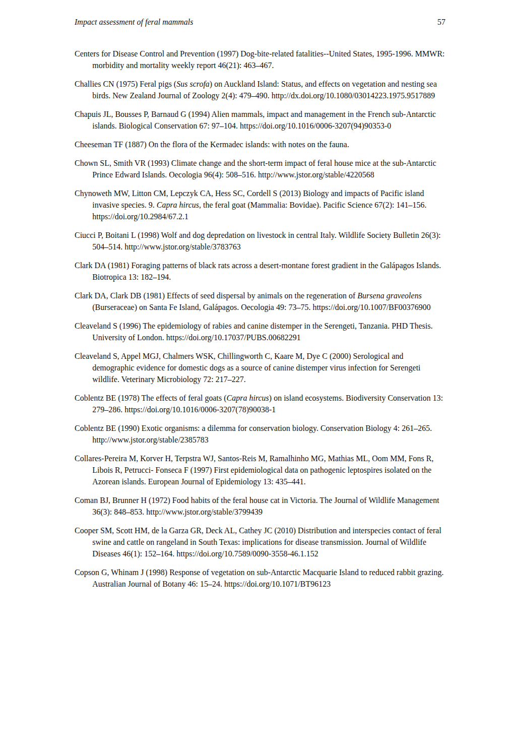Impact assessment of feral mammals 57
Centers for Disease Control and Prevention (1997) Dog-bite-related fatalities--United States, 1995-1996. MMWR: morbidity and mortality weekly report 46(21): 463–467.
Challies CN (1975) Feral pigs (Sus scrofa) on Auckland Island: Status, and effects on vegetation and nesting sea birds. New Zealand Journal of Zoology 2(4): 479–490. http://dx.doi.org/10.1080/03014223.1975.9517889
Chapuis JL, Bousses P, Barnaud G (1994) Alien mammals, impact and management in the French sub-Antarctic islands. Biological Conservation 67: 97–104. https://doi.org/10.1016/0006-3207(94)90353-0
Cheeseman TF (1887) On the flora of the Kermadec islands: with notes on the fauna.
Chown SL, Smith VR (1993) Climate change and the short-term impact of feral house mice at the sub-Antarctic Prince Edward Islands. Oecologia 96(4): 508–516. http://www.jstor.org/stable/4220568
Chynoweth MW, Litton CM, Lepczyk CA, Hess SC, Cordell S (2013) Biology and impacts of Pacific island invasive species. 9. Capra hircus, the feral goat (Mammalia: Bovidae). Pacific Science 67(2): 141–156. https://doi.org/10.2984/67.2.1
Ciucci P, Boitani L (1998) Wolf and dog depredation on livestock in central Italy. Wildlife Society Bulletin 26(3): 504–514. http://www.jstor.org/stable/3783763
Clark DA (1981) Foraging patterns of black rats across a desert-montane forest gradient in the Galápagos Islands. Biotropica 13: 182–194.
Clark DA, Clark DB (1981) Effects of seed dispersal by animals on the regeneration of Bursena graveolens (Burseraceae) on Santa Fe Island, Galápagos. Oecologia 49: 73–75. https://doi.org/10.1007/BF00376900
Cleaveland S (1996) The epidemiology of rabies and canine distemper in the Serengeti, Tanzania. PHD Thesis. University of London. https://doi.org/10.17037/PUBS.00682291
Cleaveland S, Appel MGJ, Chalmers WSK, Chillingworth C, Kaare M, Dye C (2000) Serological and demographic evidence for domestic dogs as a source of canine distemper virus infection for Serengeti wildlife. Veterinary Microbiology 72: 217–227.
Coblentz BE (1978) The effects of feral goats (Capra hircus) on island ecosystems. Biodiversity Conservation 13: 279–286. https://doi.org/10.1016/0006-3207(78)90038-1
Coblentz BE (1990) Exotic organisms: a dilemma for conservation biology. Conservation Biology 4: 261–265. http://www.jstor.org/stable/2385783
Collares-Pereira M, Korver H, Terpstra WJ, Santos-Reis M, Ramalhinho MG, Mathias ML, Oom MM, Fons R, Libois R, Petrucci- Fonseca F (1997) First epidemiological data on pathogenic leptospires isolated on the Azorean islands. European Journal of Epidemiology 13: 435–441.
Coman BJ, Brunner H (1972) Food habits of the feral house cat in Victoria. The Journal of Wildlife Management 36(3): 848–853. http://www.jstor.org/stable/3799439
Cooper SM, Scott HM, de la Garza GR, Deck AL, Cathey JC (2010) Distribution and interspecies contact of feral swine and cattle on rangeland in South Texas: implications for disease transmission. Journal of Wildlife Diseases 46(1): 152–164. https://doi.org/10.7589/0090-3558-46.1.152
Copson G, Whinam J (1998) Response of vegetation on sub-Antarctic Macquarie Island to reduced rabbit grazing. Australian Journal of Botany 46: 15–24. https://doi.org/10.1071/BT96123